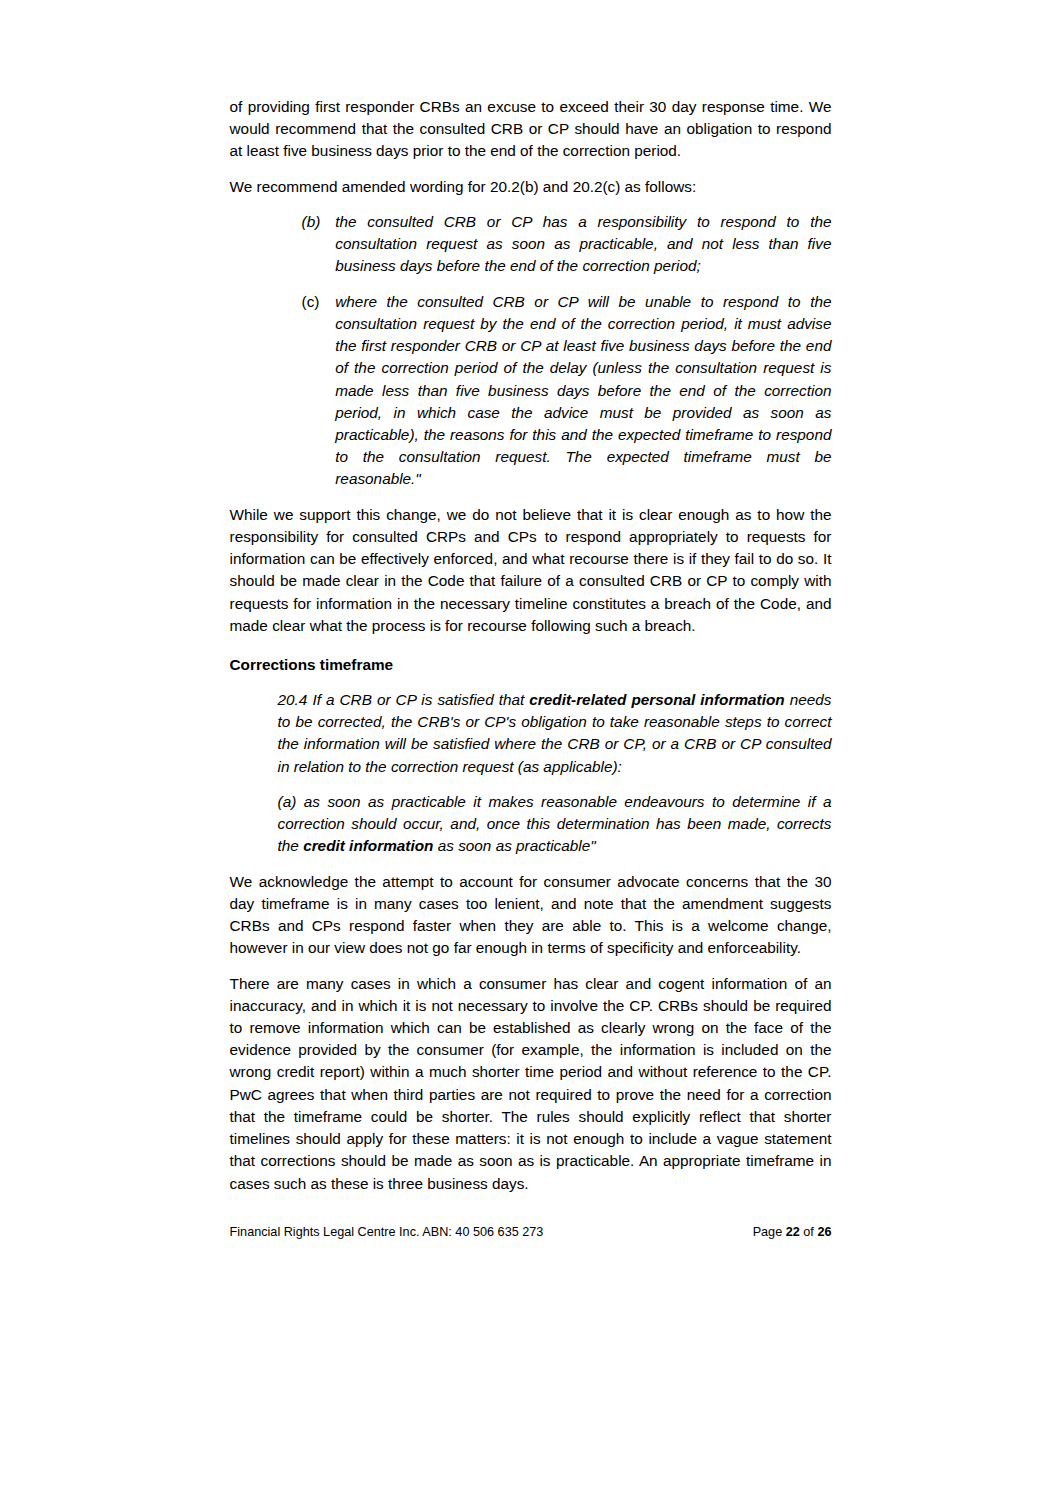of providing first responder CRBs an excuse to exceed their 30 day response time. We would recommend that the consulted CRB or CP should have an obligation to respond at least five business days prior to the end of the correction period.
We recommend amended wording for 20.2(b) and 20.2(c) as follows:
(b) the consulted CRB or CP has a responsibility to respond to the consultation request as soon as practicable, and not less than five business days before the end of the correction period;
(c) where the consulted CRB or CP will be unable to respond to the consultation request by the end of the correction period, it must advise the first responder CRB or CP at least five business days before the end of the correction period of the delay (unless the consultation request is made less than five business days before the end of the correction period, in which case the advice must be provided as soon as practicable), the reasons for this and the expected timeframe to respond to the consultation request. The expected timeframe must be reasonable."
While we support this change, we do not believe that it is clear enough as to how the responsibility for consulted CRPs and CPs to respond appropriately to requests for information can be effectively enforced, and what recourse there is if they fail to do so. It should be made clear in the Code that failure of a consulted CRB or CP to comply with requests for information in the necessary timeline constitutes a breach of the Code, and made clear what the process is for recourse following such a breach.
Corrections timeframe
20.4 If a CRB or CP is satisfied that credit-related personal information needs to be corrected, the CRB's or CP's obligation to take reasonable steps to correct the information will be satisfied where the CRB or CP, or a CRB or CP consulted in relation to the correction request (as applicable):
(a) as soon as practicable it makes reasonable endeavours to determine if a correction should occur, and, once this determination has been made, corrects the credit information as soon as practicable"
We acknowledge the attempt to account for consumer advocate concerns that the 30 day timeframe is in many cases too lenient, and note that the amendment suggests CRBs and CPs respond faster when they are able to. This is a welcome change, however in our view does not go far enough in terms of specificity and enforceability.
There are many cases in which a consumer has clear and cogent information of an inaccuracy, and in which it is not necessary to involve the CP. CRBs should be required to remove information which can be established as clearly wrong on the face of the evidence provided by the consumer (for example, the information is included on the wrong credit report) within a much shorter time period and without reference to the CP. PwC agrees that when third parties are not required to prove the need for a correction that the timeframe could be shorter. The rules should explicitly reflect that shorter timelines should apply for these matters: it is not enough to include a vague statement that corrections should be made as soon as is practicable. An appropriate timeframe in cases such as these is three business days.
Financial Rights Legal Centre Inc. ABN: 40 506 635 273 Page 22 of 26